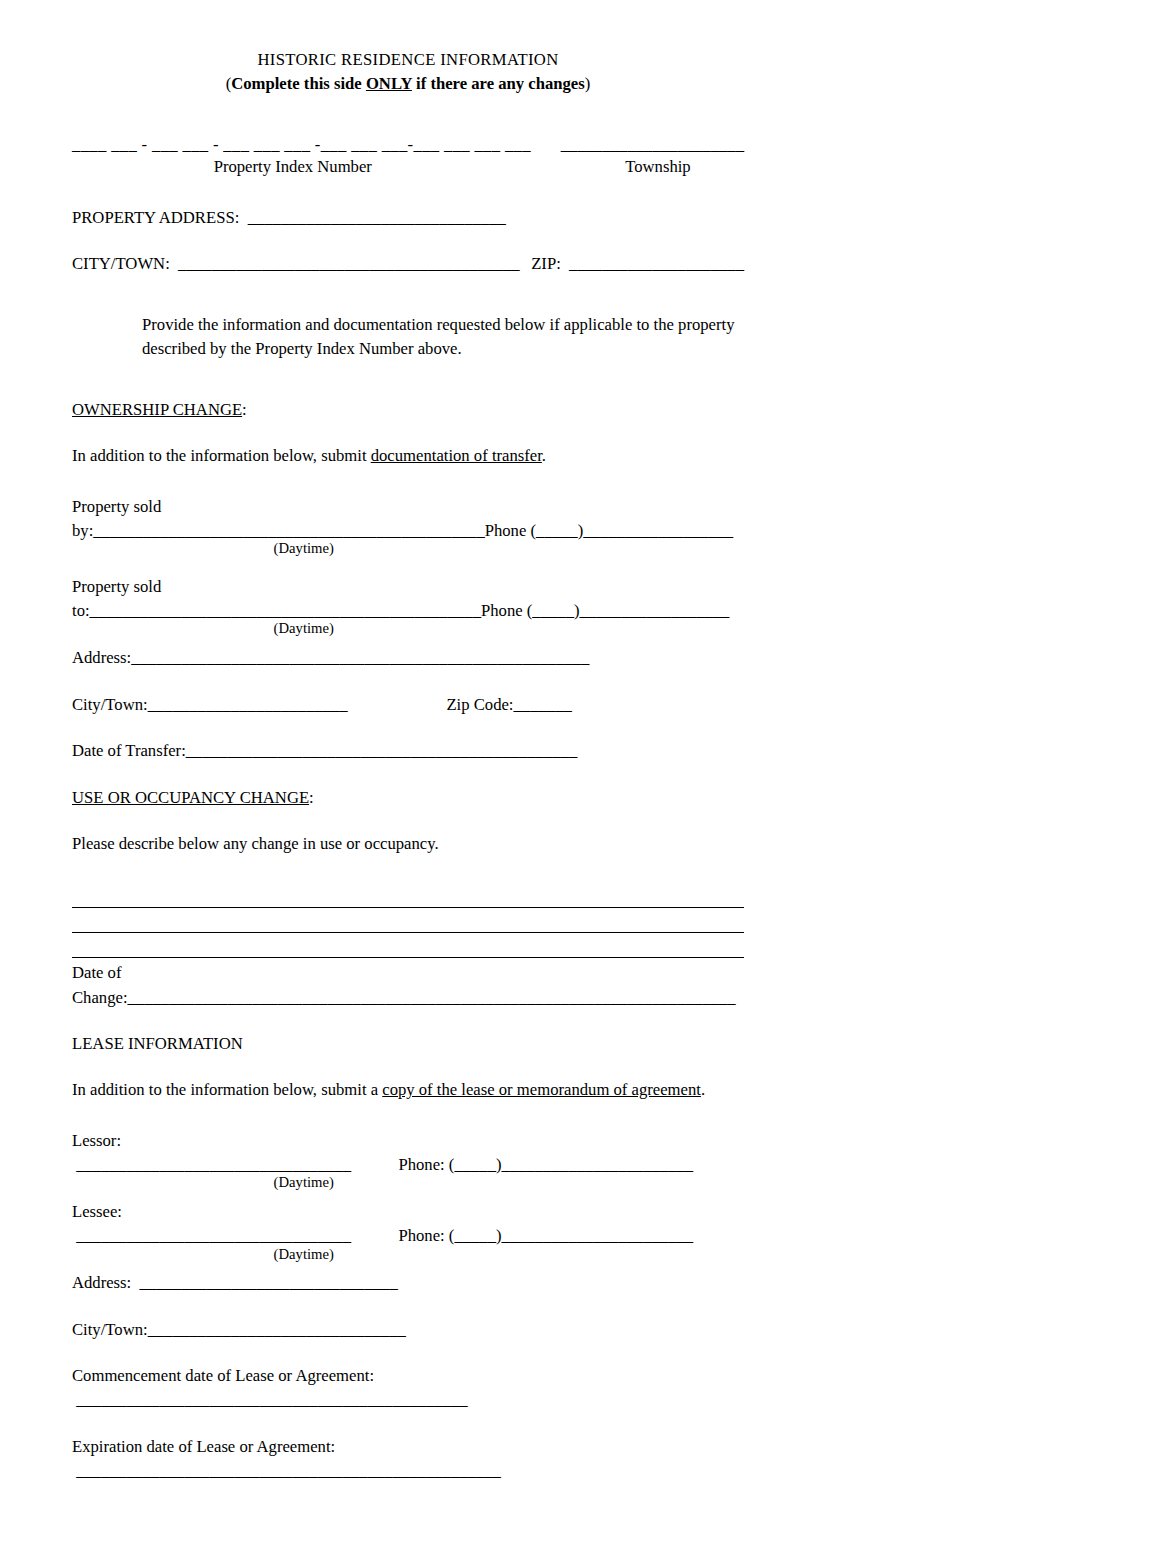HISTORIC RESIDENCE INFORMATION
(Complete this side ONLY if there are any changes)
____ ___ - ___ ___ - ___ ___ ___ -___ ___ ___-___ ___ ___ ___
______________________
Property Index Number
Township
PROPERTY ADDRESS: _______________________________
CITY/TOWN: _________________________________________
ZIP: _____________________
Provide the information and documentation requested below if applicable to the property described by the Property Index Number above.
OWNERSHIP CHANGE:
In addition to the information below, submit documentation of transfer.
Property sold by:_______________________________________________
Phone (_____)__________________
(Daytime)
Property sold to:_______________________________________________
Phone (_____)__________________
(Daytime)
Address:_______________________________________________________
City/Town:________________________
Zip Code:_______
Date of Transfer:_______________________________________________
USE OR OCCUPANCY CHANGE:
Please describe below any change in use or occupancy.
Date of Change:_________________________________________________________________________
LEASE INFORMATION
In addition to the information below, submit a copy of the lease or memorandum of agreement.
Lessor: _________________________________
Phone: (_____)_______________________
(Daytime)
Lessee: _________________________________
Phone: (_____)_______________________
(Daytime)
Address: _______________________________
City/Town:_______________________________
Commencement date of Lease or Agreement: _______________________________________________
Expiration date of Lease or Agreement: ___________________________________________________